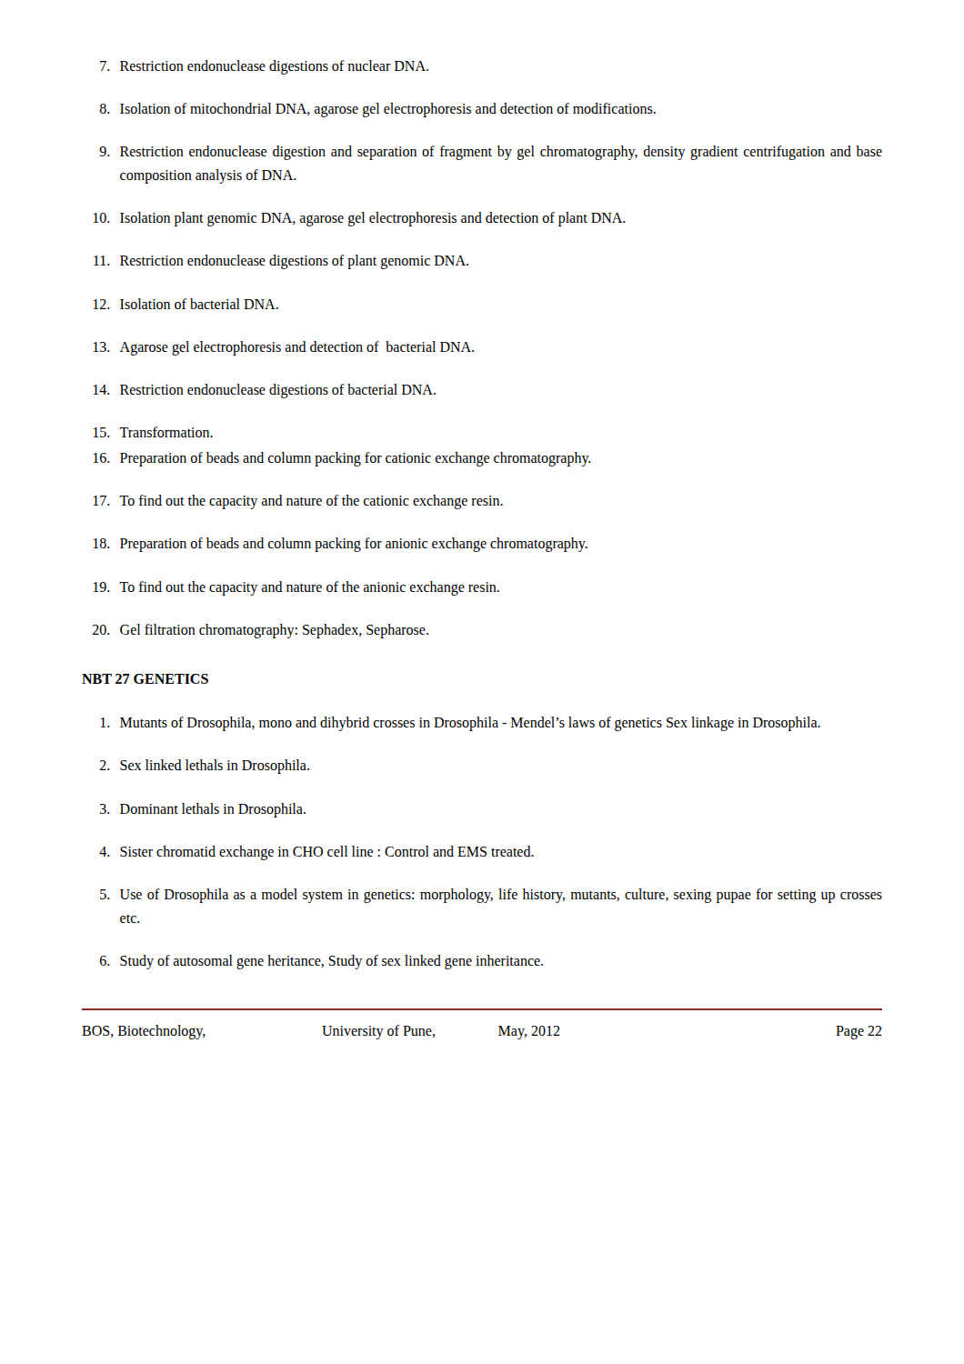Restriction endonuclease digestions of nuclear DNA.
Isolation of mitochondrial DNA, agarose gel electrophoresis and detection of modifications.
Restriction endonuclease digestion and separation of fragment by gel chromatography, density gradient centrifugation and base composition analysis of DNA.
Isolation plant genomic DNA, agarose gel electrophoresis and detection of plant DNA.
Restriction endonuclease digestions of plant genomic DNA.
Isolation of bacterial DNA.
Agarose gel electrophoresis and detection of bacterial DNA.
Restriction endonuclease digestions of bacterial DNA.
Transformation.
Preparation of beads and column packing for cationic exchange chromatography.
To find out the capacity and nature of the cationic exchange resin.
Preparation of beads and column packing for anionic exchange chromatography.
To find out the capacity and nature of the anionic exchange resin.
Gel filtration chromatography: Sephadex, Sepharose.
NBT 27 GENETICS
Mutants of Drosophila, mono and dihybrid crosses in Drosophila - Mendel’s laws of genetics Sex linkage in Drosophila.
Sex linked lethals in Drosophila.
Dominant lethals in Drosophila.
Sister chromatid exchange in CHO cell line : Control and EMS treated.
Use of Drosophila as a model system in genetics: morphology, life history, mutants, culture, sexing pupae for setting up crosses etc.
Study of autosomal gene heritance, Study of sex linked gene inheritance.
| BOS, Biotechnology, | University of Pune, | May, 2012 | Page 22 |